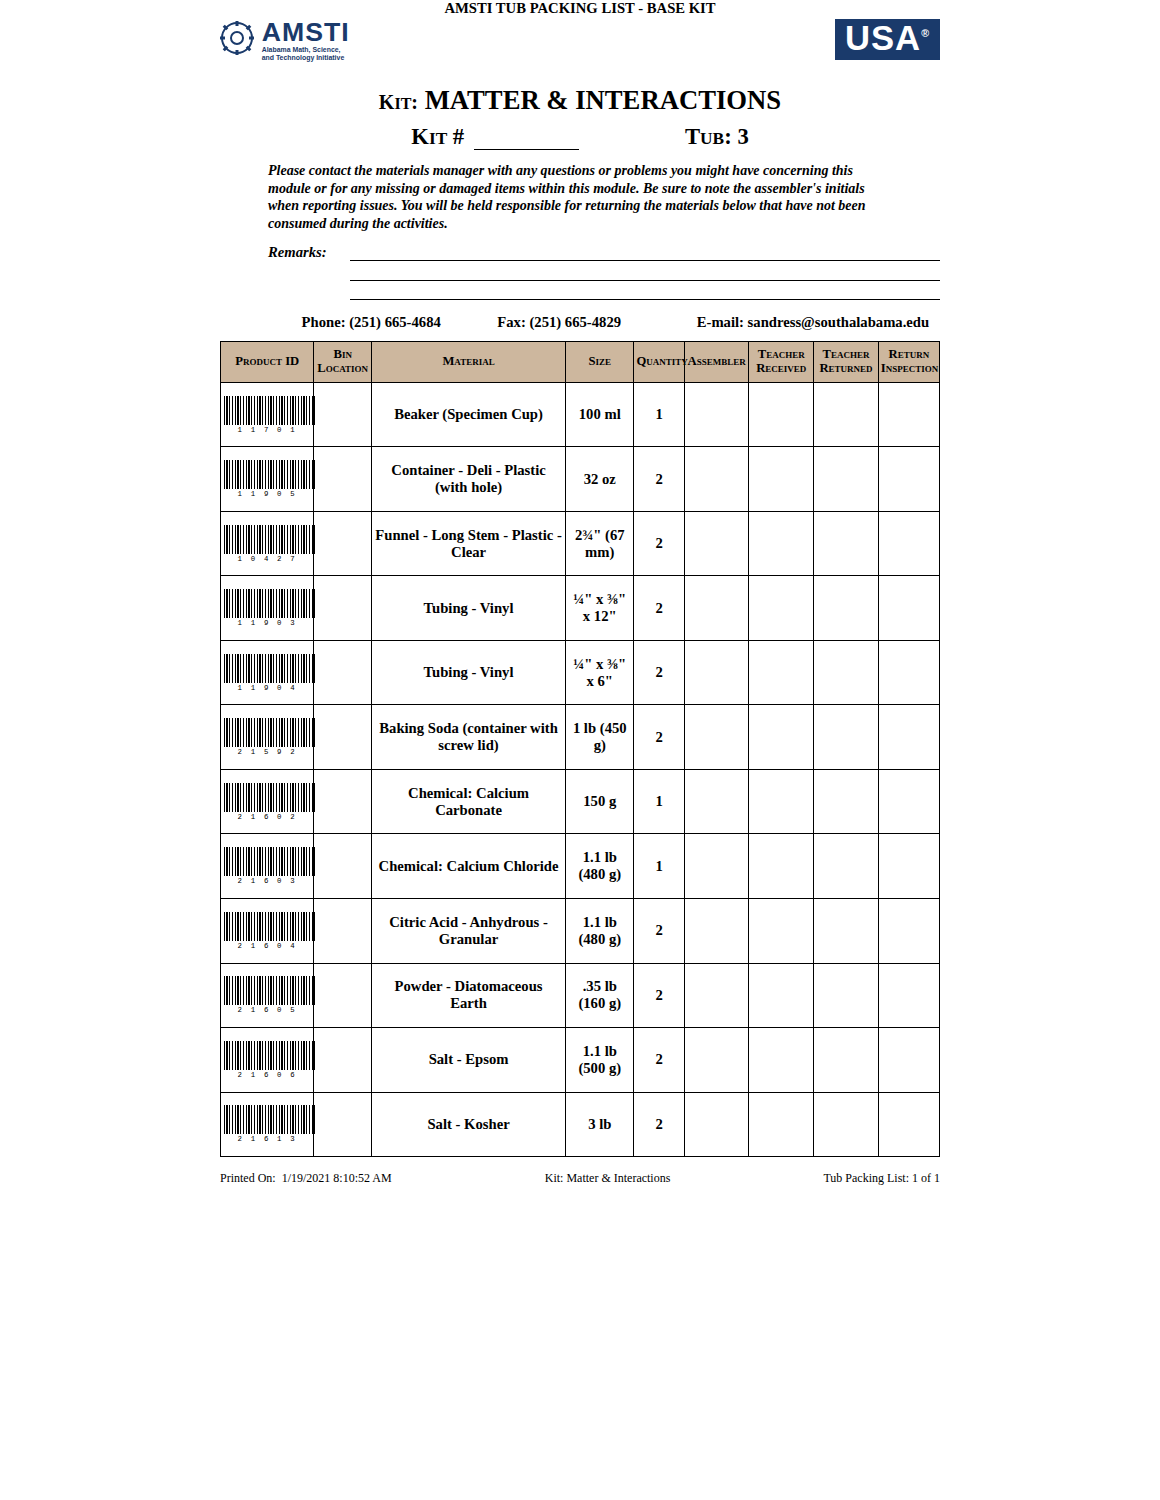AMSTI TUB PACKING LIST - BASE KIT
AMSTI
Alabama Math, Science,
and Technology Initiative
USA®
KIT: MATTER & INTERACTIONS
KIT # TUB: 3
Please contact the materials manager with any questions or problems you might have concerning this module or for any missing or damaged items within this module. Be sure to note the assembler's initials when reporting issues. You will be held responsible for returning the materials below that have not been consumed during the activities.
Remarks:
Phone: (251) 665-4684 Fax: (251) 665-4829 E-mail: sandress@southalabama.edu
| Product ID | Bin Location | Material | Size | Quantity | Assembler | Teacher Received | Teacher Returned | Return Inspection |
| --- | --- | --- | --- | --- | --- | --- | --- | --- |
| 1 1 7 0 1 | | Beaker (Specimen Cup) | 100 ml | 1 | | | | |
| 1 1 9 0 5 | | Container - Deli - Plastic (with hole) | 32 oz | 2 | | | | |
| 1 0 4 2 7 | | Funnel - Long Stem - Plastic - Clear | 2¾" (67 mm) | 2 | | | | |
| 1 1 9 0 3 | | Tubing - Vinyl | ¼" x ⅜" x 12" | 2 | | | | |
| 1 1 9 0 4 | | Tubing - Vinyl | ¼" x ⅜" x 6" | 2 | | | | |
| 2 1 5 9 2 | | Baking Soda (container with screw lid) | 1 lb (450 g) | 2 | | | | |
| 2 1 6 0 2 | | Chemical: Calcium Carbonate | 150 g | 1 | | | | |
| 2 1 6 0 3 | | Chemical: Calcium Chloride | 1.1 lb (480 g) | 1 | | | | |
| 2 1 6 0 4 | | Citric Acid - Anhydrous - Granular | 1.1 lb (480 g) | 2 | | | | |
| 2 1 6 0 5 | | Powder - Diatomaceous Earth | .35 lb (160 g) | 2 | | | | |
| 2 1 6 0 6 | | Salt - Epsom | 1.1 lb (500 g) | 2 | | | | |
| 2 1 6 1 3 | | Salt - Kosher | 3 lb | 2 | | | | |
Printed On: 1/19/2021 8:10:52 AM
Kit: Matter & Interactions
Tub Packing List: 1 of 1